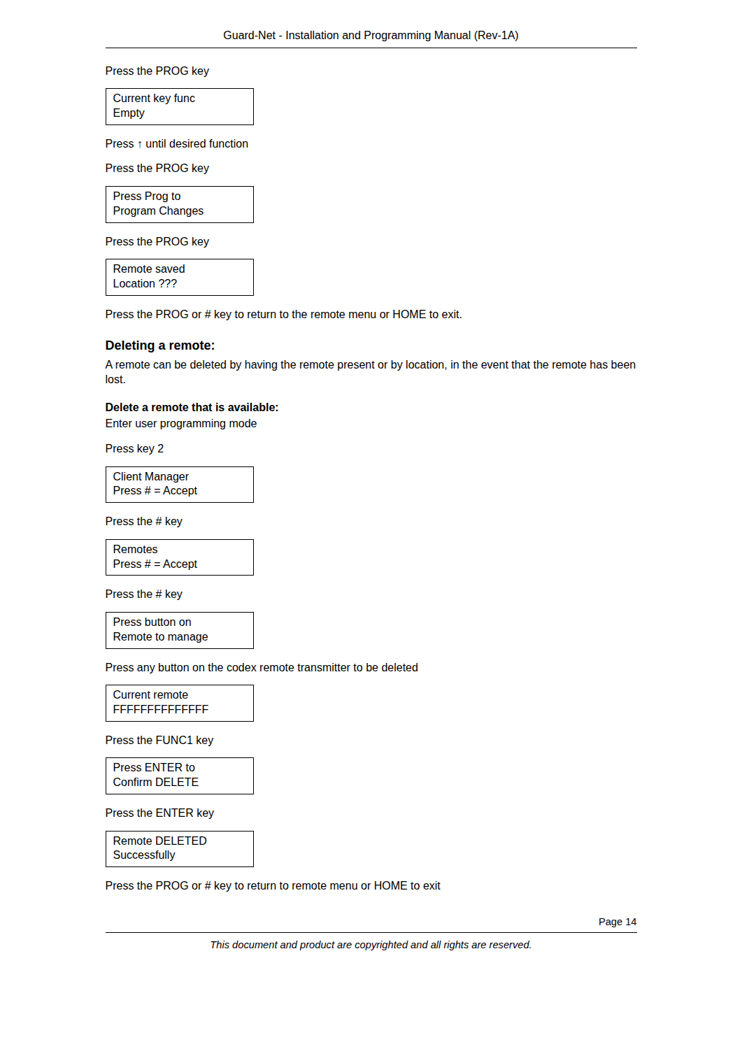Guard-Net - Installation and Programming Manual (Rev-1A)
Press the PROG key
Current key func
Empty
Press ↑ until desired function
Press the PROG key
Press Prog to
Program Changes
Press the PROG key
Remote saved
Location ???
Press the PROG or # key to return to the remote menu or HOME to exit.
Deleting a remote:
A remote can be deleted by having the remote present or by location, in the event that the remote has been lost.
Delete a remote that is available:
Enter user programming mode
Press key 2
Client Manager
Press # = Accept
Press the # key
Remotes
Press # = Accept
Press the # key
Press button on
Remote to manage
Press any button on the codex remote transmitter to be deleted
Current remote
FFFFFFFFFFFFFF
Press the FUNC1 key
Press ENTER to
Confirm DELETE
Press the ENTER key
Remote DELETED
Successfully
Press the PROG or # key to return to remote menu or HOME to exit
Page 14
This document and product are copyrighted and all rights are reserved.